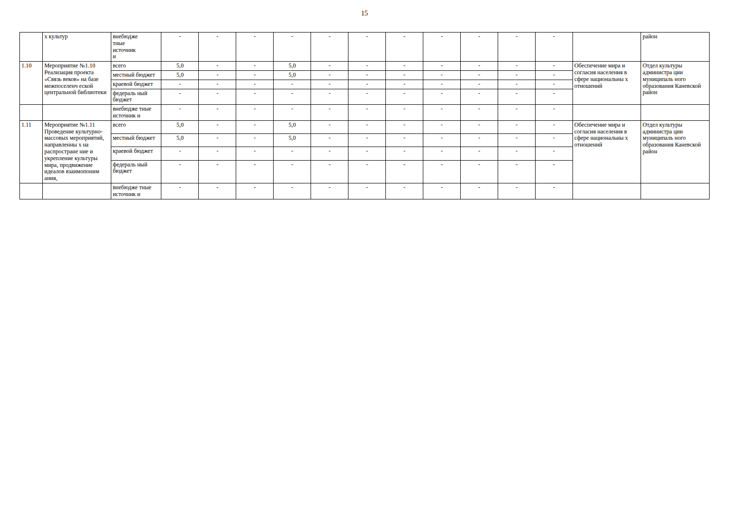15
| | х культур | внебюдже тные источник и | - | - | - | - | - | - | - | - | - | - | - | | район |
| 1.10 | Мероприятие №1.10 Реализация проекта «Связь веков» на базе межпоселенч еской центральной библиотеки | всего | 5,0 | - | - | 5,0 | - | - | - | - | - | - | - | Обеспечение мира и согласия населения в сфере национальны х отношений | Отдел культуры администра ции муниципаль ного образования Каневской район |
| местный бюджет | 5,0 | - | - | 5,0 | - | - | - | - | - | - | - |
| краевой бюджет | - | - | - | - | - | - | - | - | - | - | - |
| федераль ный бюджет | - | - | - | - | - | - | - | - | - | - | - |
| | | внебюдже тные источник и | - | - | - | - | - | - | - | - | - | - | - | | |
| 1.11 | Мероприятие №1.11 Проведение культурно-массовых мероприятий, направленны х на распростране ние и укрепление культуры мира, продвижение идеалов взаимопоним ания, | всего | 5,0 | - | - | 5,0 | - | - | - | - | - | - | - | Обеспечение мира и согласия населения в сфере национальны х отношений | Отдел культуры администра ции муниципаль ного образования Каневской район |
| местный бюджет | 5,0 | - | - | 5,0 | - | - | - | - | - | - | - |
| краевой бюджет | - | - | - | - | - | - | - | - | - | - | - |
| федераль ный бюджет | - | - | - | - | - | - | - | - | - | - | - |
| | | внебюдже тные источник и | - | - | - | - | - | - | - | - | - | - | - | | |